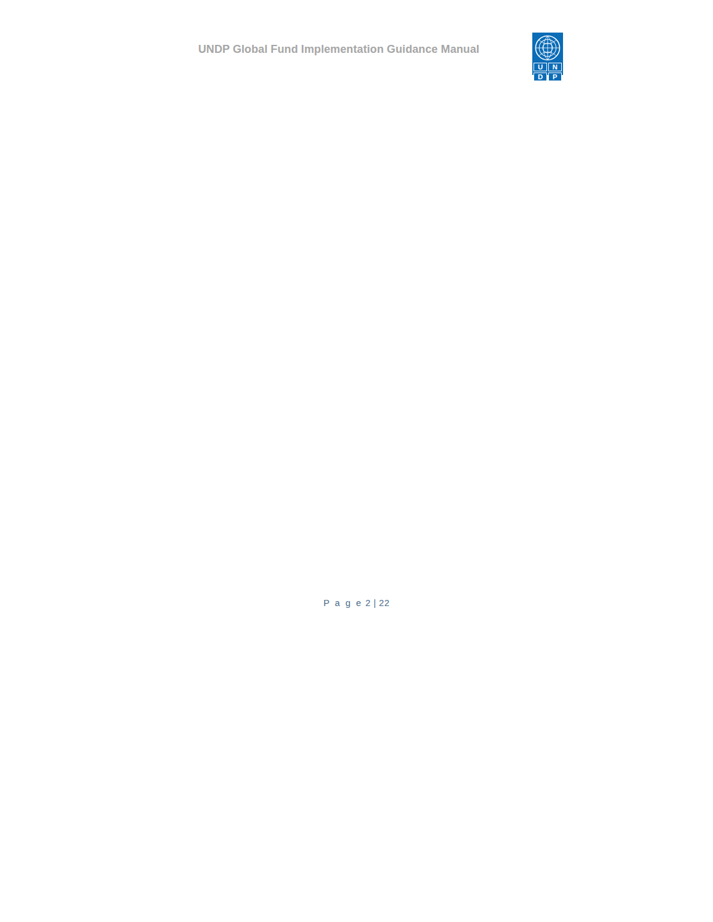UNDP Global Fund Implementation Guidance Manual
U
N
D
P
P a g e 2 | 22